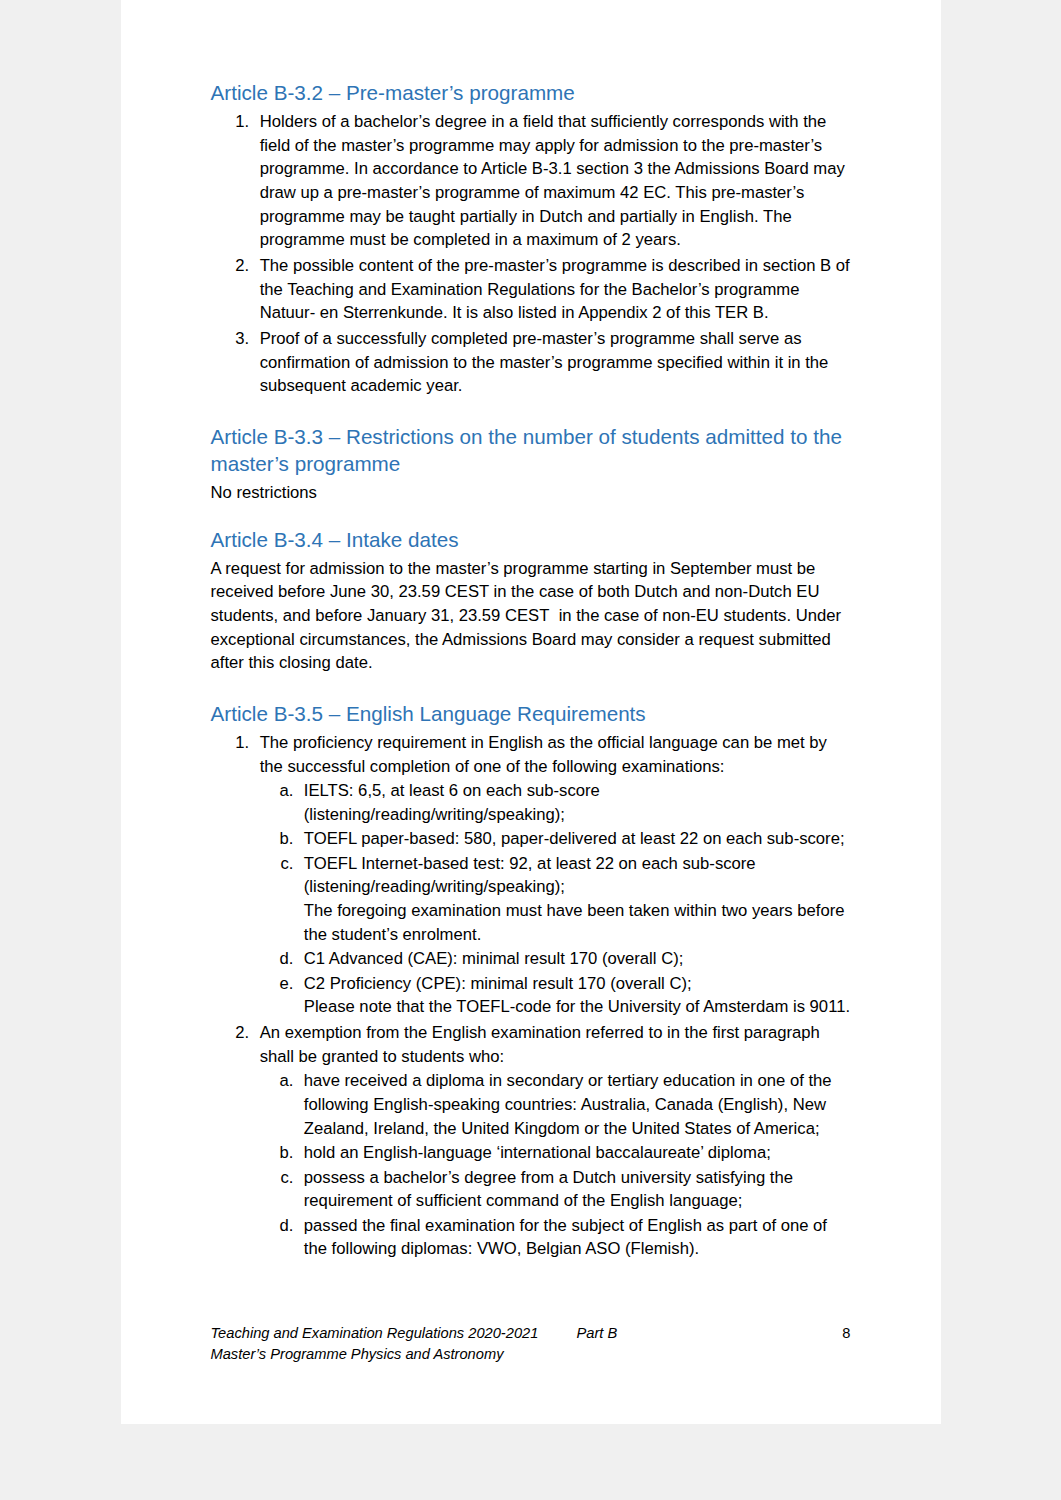Article B-3.2 – Pre-master’s programme
Holders of a bachelor’s degree in a field that sufficiently corresponds with the field of the master’s programme may apply for admission to the pre-master’s programme. In accordance to Article B-3.1 section 3 the Admissions Board may draw up a pre-master’s programme of maximum 42 EC. This pre-master’s programme may be taught partially in Dutch and partially in English. The programme must be completed in a maximum of 2 years.
The possible content of the pre-master’s programme is described in section B of the Teaching and Examination Regulations for the Bachelor’s programme Natuur- en Sterrenkunde. It is also listed in Appendix 2 of this TER B.
Proof of a successfully completed pre-master’s programme shall serve as confirmation of admission to the master’s programme specified within it in the subsequent academic year.
Article B-3.3 – Restrictions on the number of students admitted to the master’s programme
No restrictions
Article B-3.4 – Intake dates
A request for admission to the master’s programme starting in September must be received before June 30, 23.59 CEST in the case of both Dutch and non-Dutch EU students, and before January 31, 23.59 CEST in the case of non-EU students. Under exceptional circumstances, the Admissions Board may consider a request submitted after this closing date.
Article B-3.5 – English Language Requirements
The proficiency requirement in English as the official language can be met by the successful completion of one of the following examinations:
IELTS: 6,5, at least 6 on each sub-score (listening/reading/writing/speaking);
TOEFL paper-based: 580, paper-delivered at least 22 on each sub-score;
TOEFL Internet-based test: 92, at least 22 on each sub-score (listening/reading/writing/speaking);
The foregoing examination must have been taken within two years before the student’s enrolment.
C1 Advanced (CAE): minimal result 170 (overall C);
C2 Proficiency (CPE): minimal result 170 (overall C);
Please note that the TOEFL-code for the University of Amsterdam is 9011.
An exemption from the English examination referred to in the first paragraph shall be granted to students who:
have received a diploma in secondary or tertiary education in one of the following English-speaking countries: Australia, Canada (English), New Zealand, Ireland, the United Kingdom or the United States of America;
hold an English-language ‘international baccalaureate’ diploma;
possess a bachelor’s degree from a Dutch university satisfying the requirement of sufficient command of the English language;
passed the final examination for the subject of English as part of one of the following diplomas: VWO, Belgian ASO (Flemish).
Teaching and Examination Regulations 2020-2021 Part B Master’s Programme Physics and Astronomy 8